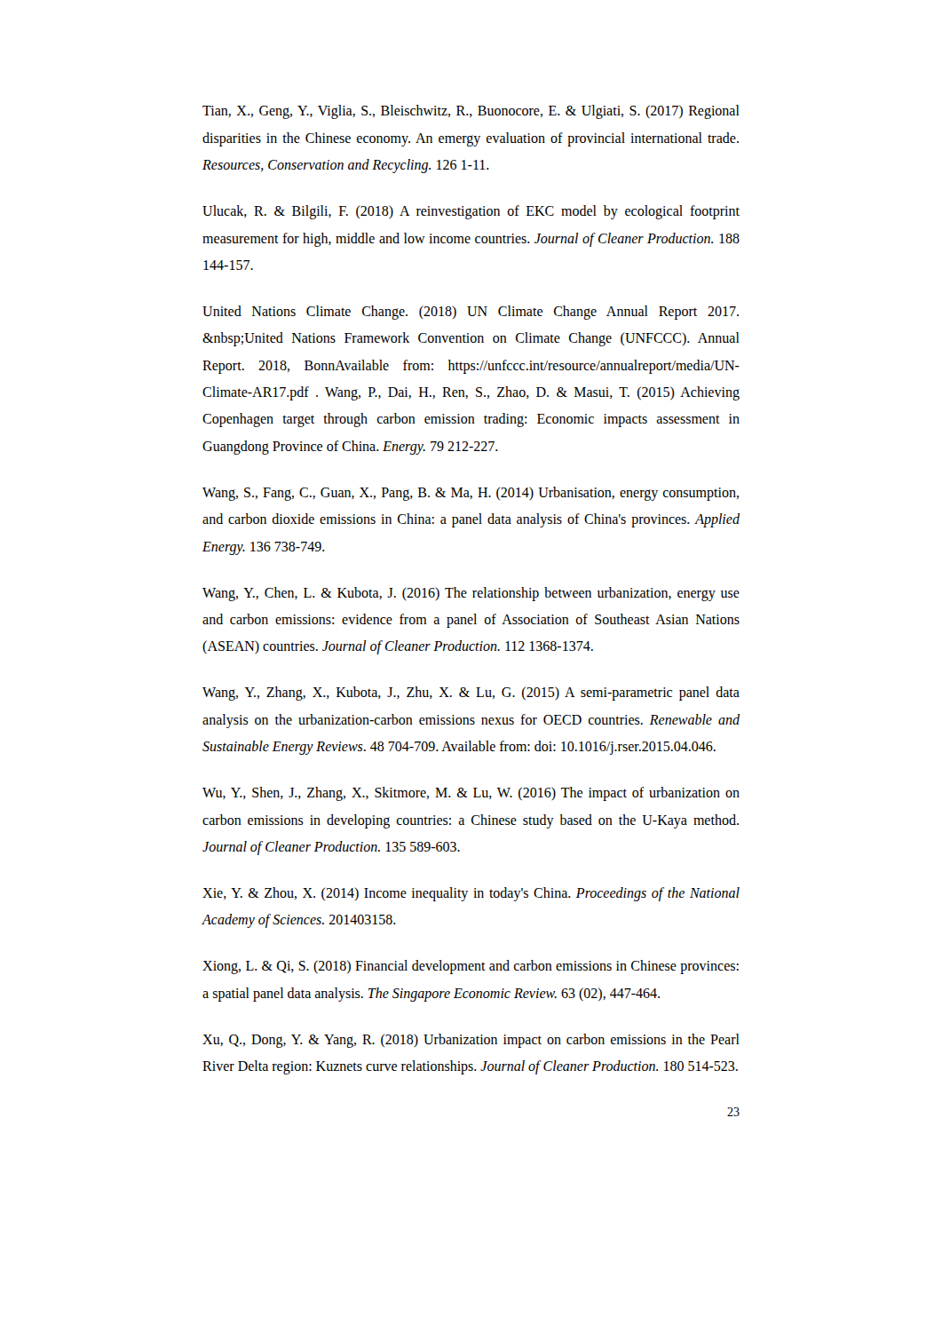Tian, X., Geng, Y., Viglia, S., Bleischwitz, R., Buonocore, E. & Ulgiati, S. (2017) Regional disparities in the Chinese economy. An emergy evaluation of provincial international trade. Resources, Conservation and Recycling. 126 1-11.
Ulucak, R. & Bilgili, F. (2018) A reinvestigation of EKC model by ecological footprint measurement for high, middle and low income countries. Journal of Cleaner Production. 188 144-157.
United Nations Climate Change. (2018) UN Climate Change Annual Report 2017. &nbsp;United Nations Framework Convention on Climate Change (UNFCCC). Annual Report. 2018, BonnAvailable from: https://unfccc.int/resource/annualreport/media/UN-Climate-AR17.pdf . Wang, P., Dai, H., Ren, S., Zhao, D. & Masui, T. (2015) Achieving Copenhagen target through carbon emission trading: Economic impacts assessment in Guangdong Province of China. Energy. 79 212-227.
Wang, S., Fang, C., Guan, X., Pang, B. & Ma, H. (2014) Urbanisation, energy consumption, and carbon dioxide emissions in China: a panel data analysis of China's provinces. Applied Energy. 136 738-749.
Wang, Y., Chen, L. & Kubota, J. (2016) The relationship between urbanization, energy use and carbon emissions: evidence from a panel of Association of Southeast Asian Nations (ASEAN) countries. Journal of Cleaner Production. 112 1368-1374.
Wang, Y., Zhang, X., Kubota, J., Zhu, X. & Lu, G. (2015) A semi-parametric panel data analysis on the urbanization-carbon emissions nexus for OECD countries. Renewable and Sustainable Energy Reviews. 48 704-709. Available from: doi: 10.1016/j.rser.2015.04.046.
Wu, Y., Shen, J., Zhang, X., Skitmore, M. & Lu, W. (2016) The impact of urbanization on carbon emissions in developing countries: a Chinese study based on the U-Kaya method. Journal of Cleaner Production. 135 589-603.
Xie, Y. & Zhou, X. (2014) Income inequality in today's China. Proceedings of the National Academy of Sciences. 201403158.
Xiong, L. & Qi, S. (2018) Financial development and carbon emissions in Chinese provinces: a spatial panel data analysis. The Singapore Economic Review. 63 (02), 447-464.
Xu, Q., Dong, Y. & Yang, R. (2018) Urbanization impact on carbon emissions in the Pearl River Delta region: Kuznets curve relationships. Journal of Cleaner Production. 180 514-523.
23